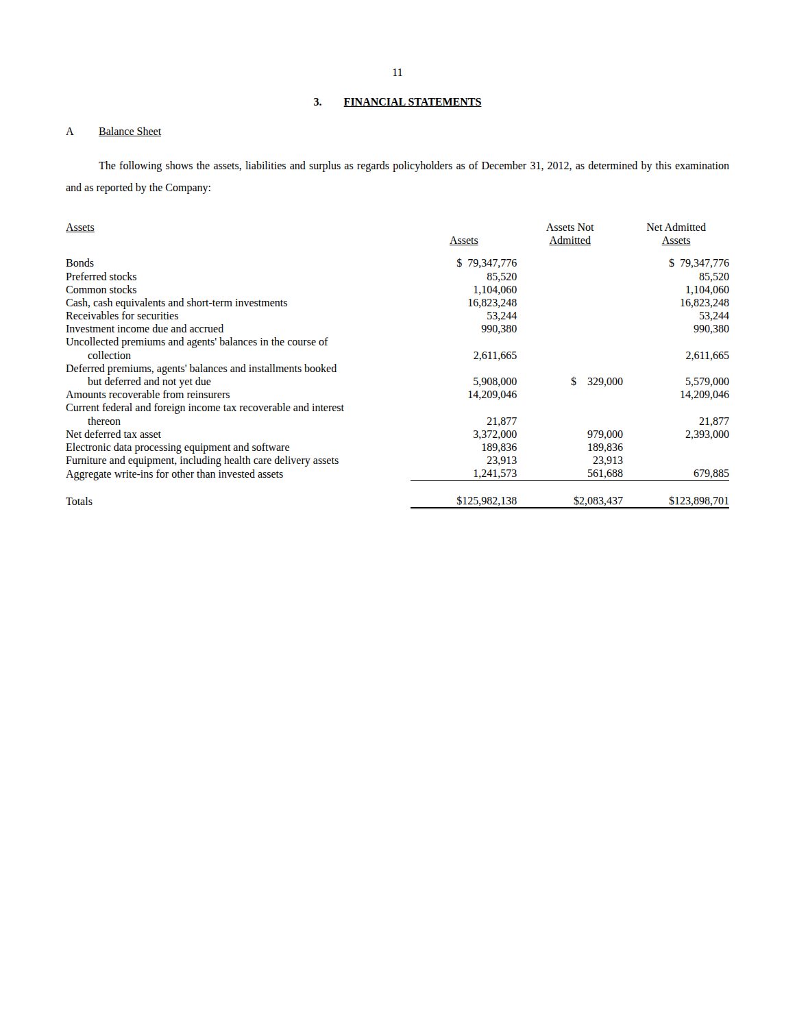11
3. FINANCIAL STATEMENTS
ABalance Sheet
The following shows the assets, liabilities and surplus as regards policyholders as of December 31, 2012, as determined by this examination and as reported by the Company:
| Assets | | Assets Not | Net Admitted |
| | Assets | Admitted | Assets |
| Bonds | $ 79,347,776 | | $ 79,347,776 |
| Preferred stocks | 85,520 | | 85,520 |
| Common stocks | 1,104,060 | | 1,104,060 |
| Cash, cash equivalents and short-term investments | 16,823,248 | | 16,823,248 |
| Receivables for securities | 53,244 | | 53,244 |
| Investment income due and accrued | 990,380 | | 990,380 |
| Uncollected premiums and agents' balances in the course of | | | |
| collection | 2,611,665 | | 2,611,665 |
| Deferred premiums, agents' balances and installments booked | | | |
| but deferred and not yet due | 5,908,000 | $ 329,000 | 5,579,000 |
| Amounts recoverable from reinsurers | 14,209,046 | | 14,209,046 |
| Current federal and foreign income tax recoverable and interest | | | |
| thereon | 21,877 | | 21,877 |
| Net deferred tax asset | 3,372,000 | 979,000 | 2,393,000 |
| Electronic data processing equipment and software | 189,836 | 189,836 | |
| Furniture and equipment, including health care delivery assets | 23,913 | 23,913 | |
| Aggregate write-ins for other than invested assets | 1,241,573 | 561,688 | 679,885 |
| Totals | $125,982,138 | $2,083,437 | $123,898,701 |